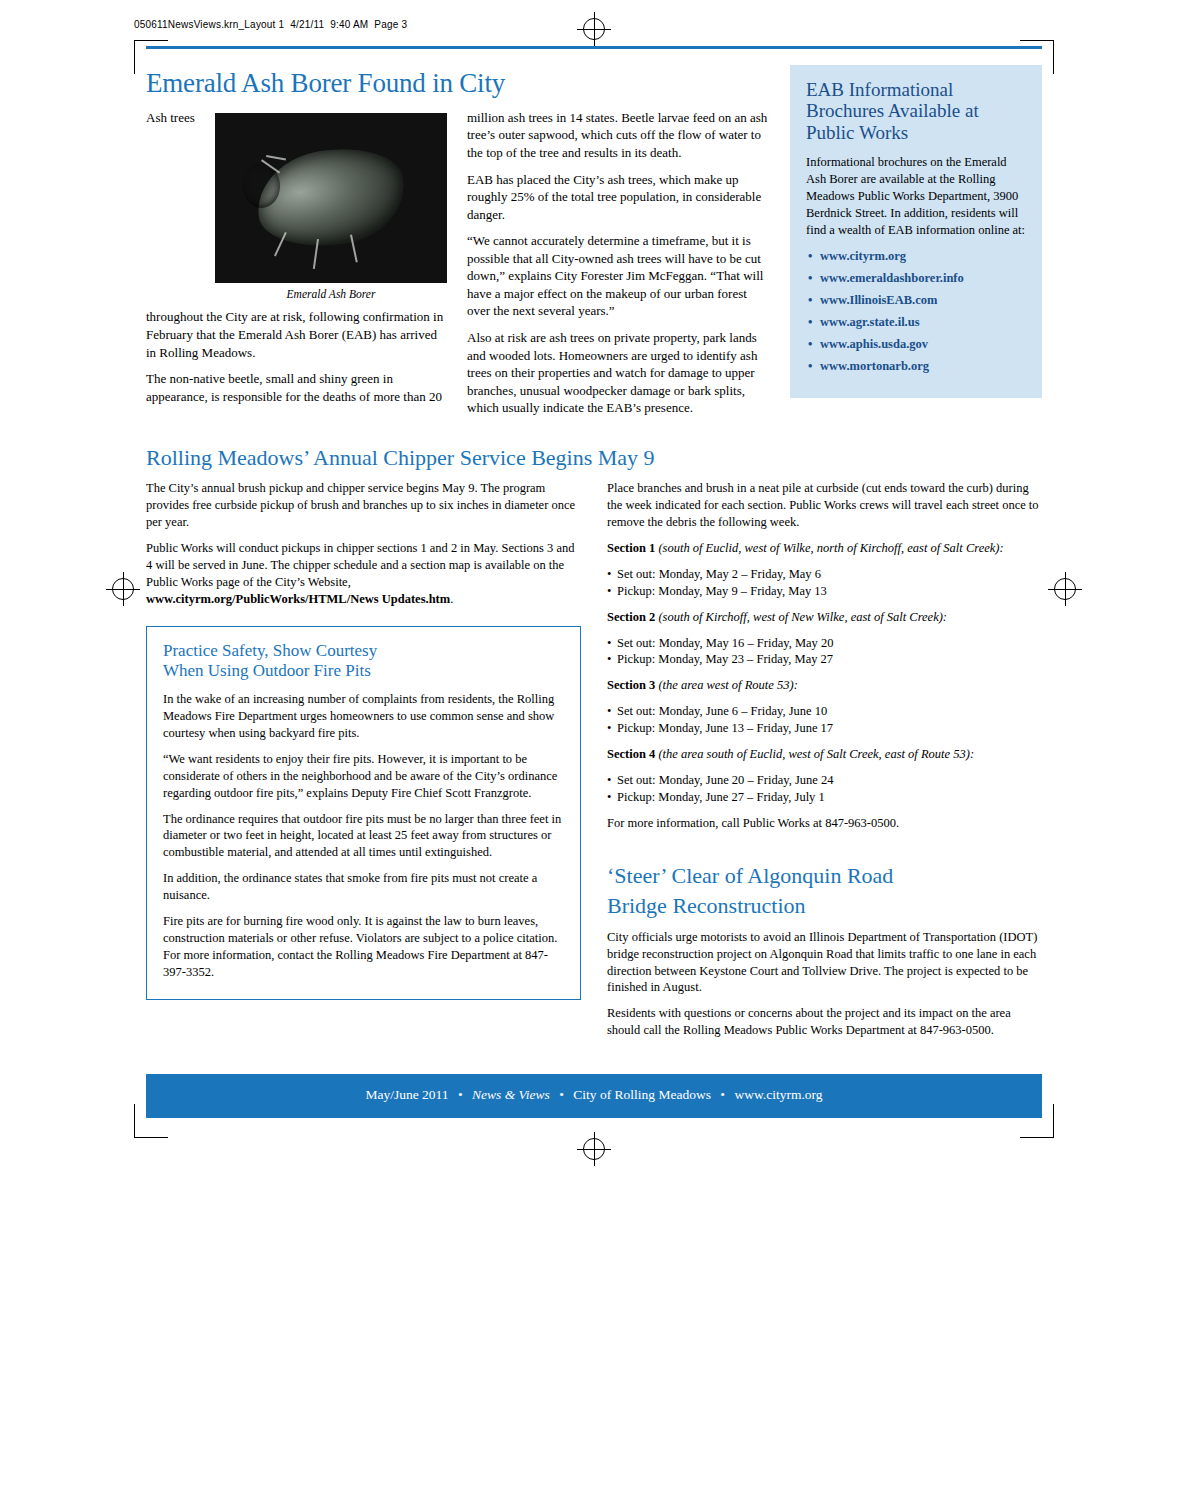050611NewsViews.krn_Layout 1 4/21/11 9:40 AM Page 3
Emerald Ash Borer Found in City
Emerald Ash Borer
Ash trees throughout the City are at risk, following confirmation in February that the Emerald Ash Borer (EAB) has arrived in Rolling Meadows.
The non-native beetle, small and shiny green in appearance, is responsible for the deaths of more than 20 million ash trees in 14 states. Beetle larvae feed on an ash tree’s outer sapwood, which cuts off the flow of water to the top of the tree and results in its death.
EAB has placed the City’s ash trees, which make up roughly 25% of the total tree population, in considerable danger.
“We cannot accurately determine a timeframe, but it is possible that all City-owned ash trees will have to be cut down,” explains City Forester Jim McFeggan. “That will have a major effect on the makeup of our urban forest over the next several years.”
Also at risk are ash trees on private property, park lands and wooded lots. Homeowners are urged to identify ash trees on their properties and watch for damage to upper branches, unusual woodpecker damage or bark splits, which usually indicate the EAB’s presence.
EAB Informational Brochures Available at Public Works
Informational brochures on the Emerald Ash Borer are available at the Rolling Meadows Public Works Department, 3900 Berdnick Street. In addition, residents will find a wealth of EAB information online at:
www.cityrm.org
www.emeraldashborer.info
www.IllinoisEAB.com
www.agr.state.il.us
www.aphis.usda.gov
www.mortonarb.org
Rolling Meadows’ Annual Chipper Service Begins May 9
The City’s annual brush pickup and chipper service begins May 9. The program provides free curbside pickup of brush and branches up to six inches in diameter once per year.
Public Works will conduct pickups in chipper sections 1 and 2 in May. Sections 3 and 4 will be served in June. The chipper schedule and a section map is available on the Public Works page of the City’s Website, www.cityrm.org/PublicWorks/HTML/News Updates.htm.
Practice Safety, Show Courtesy
When Using Outdoor Fire Pits
In the wake of an increasing number of complaints from residents, the Rolling Meadows Fire Department urges homeowners to use common sense and show courtesy when using backyard fire pits.
“We want residents to enjoy their fire pits. However, it is important to be considerate of others in the neighborhood and be aware of the City’s ordinance regarding outdoor fire pits,” explains Deputy Fire Chief Scott Franzgrote.
The ordinance requires that outdoor fire pits must be no larger than three feet in diameter or two feet in height, located at least 25 feet away from structures or combustible material, and attended at all times until extinguished.
In addition, the ordinance states that smoke from fire pits must not create a nuisance.
Fire pits are for burning fire wood only. It is against the law to burn leaves, construction materials or other refuse. Violators are subject to a police citation. For more information, contact the Rolling Meadows Fire Department at 847-397-3352.
Place branches and brush in a neat pile at curbside (cut ends toward the curb) during the week indicated for each section. Public Works crews will travel each street once to remove the debris the following week.
Section 1 (south of Euclid, west of Wilke, north of Kirchoff, east of Salt Creek):
Set out: Monday, May 2 – Friday, May 6
Pickup: Monday, May 9 – Friday, May 13
Section 2 (south of Kirchoff, west of New Wilke, east of Salt Creek):
Set out: Monday, May 16 – Friday, May 20
Pickup: Monday, May 23 – Friday, May 27
Section 3 (the area west of Route 53):
Set out: Monday, June 6 – Friday, June 10
Pickup: Monday, June 13 – Friday, June 17
Section 4 (the area south of Euclid, west of Salt Creek, east of Route 53):
Set out: Monday, June 20 – Friday, June 24
Pickup: Monday, June 27 – Friday, July 1
For more information, call Public Works at 847-963-0500.
‘Steer’ Clear of Algonquin Road
Bridge Reconstruction
City officials urge motorists to avoid an Illinois Department of Transportation (IDOT) bridge reconstruction project on Algonquin Road that limits traffic to one lane in each direction between Keystone Court and Tollview Drive. The project is expected to be finished in August.
Residents with questions or concerns about the project and its impact on the area should call the Rolling Meadows Public Works Department at 847-963-0500.
May/June 2011 • News & Views • City of Rolling Meadows • www.cityrm.org